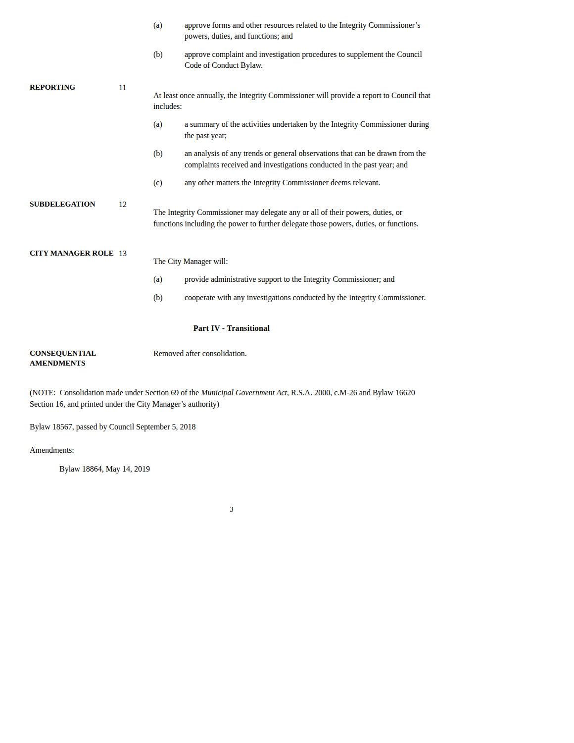(a) approve forms and other resources related to the Integrity Commissioner’s powers, duties, and functions; and
(b) approve complaint and investigation procedures to supplement the Council Code of Conduct Bylaw.
Reporting
11
At least once annually, the Integrity Commissioner will provide a report to Council that includes:
(a) a summary of the activities undertaken by the Integrity Commissioner during the past year;
(b) an analysis of any trends or general observations that can be drawn from the complaints received and investigations conducted in the past year; and
(c) any other matters the Integrity Commissioner deems relevant.
Subdelegation
12
The Integrity Commissioner may delegate any or all of their powers, duties, or functions including the power to further delegate those powers, duties, or functions.
City Manager Role
13
The City Manager will:
(a) provide administrative support to the Integrity Commissioner; and
(b) cooperate with any investigations conducted by the Integrity Commissioner.
Part IV - Transitional
Consequential Amendments
Removed after consolidation.
(NOTE: Consolidation made under Section 69 of the Municipal Government Act, R.S.A. 2000, c.M-26 and Bylaw 16620 Section 16, and printed under the City Manager’s authority)
Bylaw 18567, passed by Council September 5, 2018
Amendments:
Bylaw 18864, May 14, 2019
3